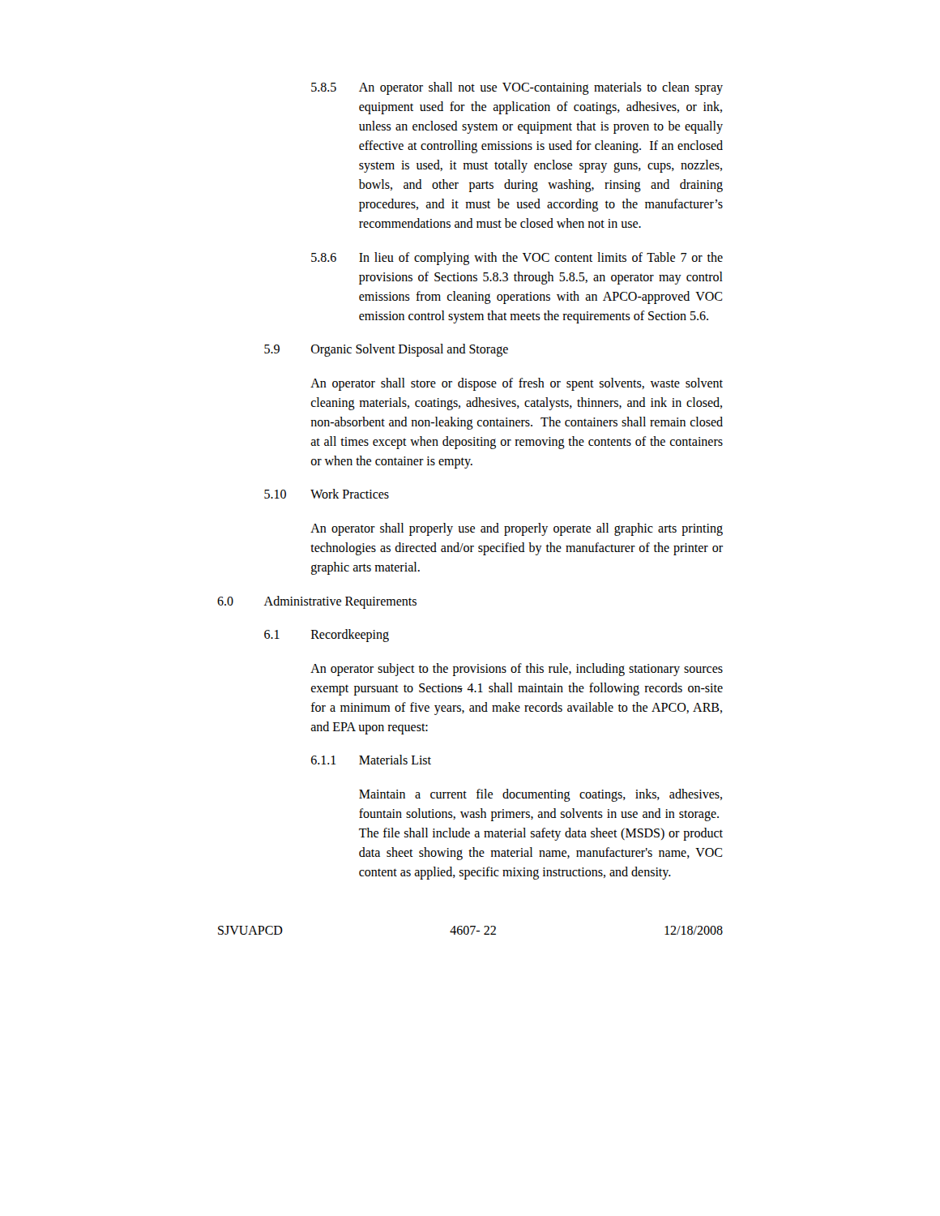5.8.5
An operator shall not use VOC-containing materials to clean spray equipment used for the application of coatings, adhesives, or ink, unless an enclosed system or equipment that is proven to be equally effective at controlling emissions is used for cleaning. If an enclosed system is used, it must totally enclose spray guns, cups, nozzles, bowls, and other parts during washing, rinsing and draining procedures, and it must be used according to the manufacturer’s recommendations and must be closed when not in use.
5.8.6
In lieu of complying with the VOC content limits of Table 7 or the provisions of Sections 5.8.3 through 5.8.5, an operator may control emissions from cleaning operations with an APCO-approved VOC emission control system that meets the requirements of Section 5.6.
5.9
Organic Solvent Disposal and Storage
An operator shall store or dispose of fresh or spent solvents, waste solvent cleaning materials, coatings, adhesives, catalysts, thinners, and ink in closed, non-absorbent and non-leaking containers. The containers shall remain closed at all times except when depositing or removing the contents of the containers or when the container is empty.
5.10
Work Practices
An operator shall properly use and properly operate all graphic arts printing technologies as directed and/or specified by the manufacturer of the printer or graphic arts material.
6.0
Administrative Requirements
6.1
Recordkeeping
An operator subject to the provisions of this rule, including stationary sources exempt pursuant to Sections 4.1 shall maintain the following records on-site for a minimum of five years, and make records available to the APCO, ARB, and EPA upon request:
6.1.1
Materials List
Maintain a current file documenting coatings, inks, adhesives, fountain solutions, wash primers, and solvents in use and in storage. The file shall include a material safety data sheet (MSDS) or product data sheet showing the material name, manufacturer's name, VOC content as applied, specific mixing instructions, and density.
SJVUAPCD
4607- 22
12/18/2008